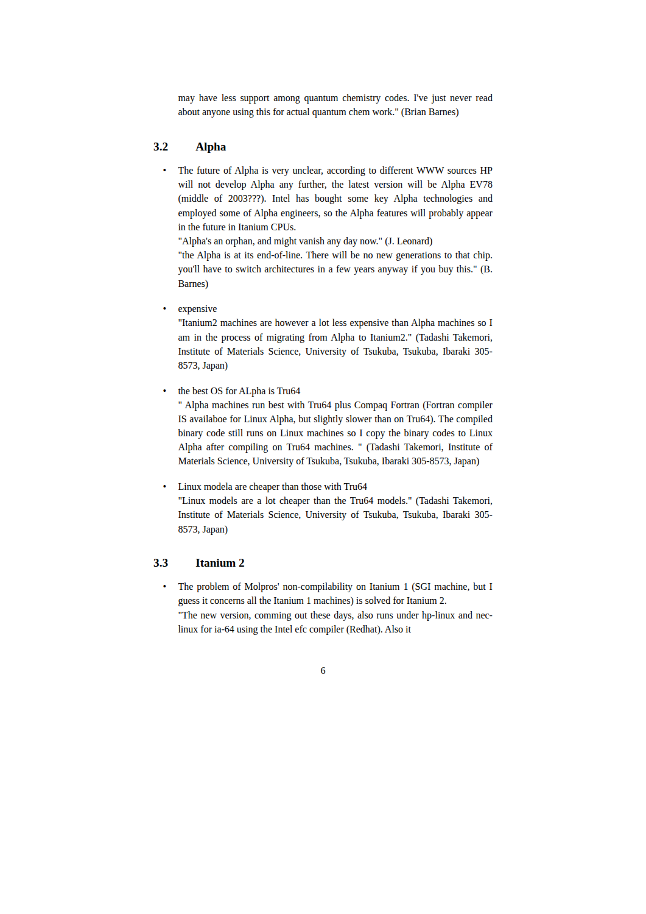may have less support among quantum chemistry codes. I've just never read about anyone using this for actual quantum chem work." (Brian Barnes)
3.2 Alpha
The future of Alpha is very unclear, according to different WWW sources HP will not develop Alpha any further, the latest version will be Alpha EV78 (middle of 2003???). Intel has bought some key Alpha technologies and employed some of Alpha engineers, so the Alpha features will probably appear in the future in Itanium CPUs.
"Alpha's an orphan, and might vanish any day now." (J. Leonard)
"the Alpha is at its end-of-line. There will be no new generations to that chip. you'll have to switch architectures in a few years anyway if you buy this." (B. Barnes)
expensive
"Itanium2 machines are however a lot less expensive than Alpha machines so I am in the process of migrating from Alpha to Itanium2." (Tadashi Takemori, Institute of Materials Science, University of Tsukuba, Tsukuba, Ibaraki 305-8573, Japan)
the best OS for ALpha is Tru64
" Alpha machines run best with Tru64 plus Compaq Fortran (Fortran compiler IS availaboe for Linux Alpha, but slightly slower than on Tru64). The compiled binary code still runs on Linux machines so I copy the binary codes to Linux Alpha after compiling on Tru64 machines. " (Tadashi Takemori, Institute of Materials Science, University of Tsukuba, Tsukuba, Ibaraki 305-8573, Japan)
Linux modela are cheaper than those with Tru64
"Linux models are a lot cheaper than the Tru64 models." (Tadashi Takemori, Institute of Materials Science, University of Tsukuba, Tsukuba, Ibaraki 305-8573, Japan)
3.3 Itanium 2
The problem of Molpros' non-compilability on Itanium 1 (SGI machine, but I guess it concerns all the Itanium 1 machines) is solved for Itanium 2.
"The new version, comming out these days, also runs under hp-linux and nec-linux for ia-64 using the Intel efc compiler (Redhat). Also it
6